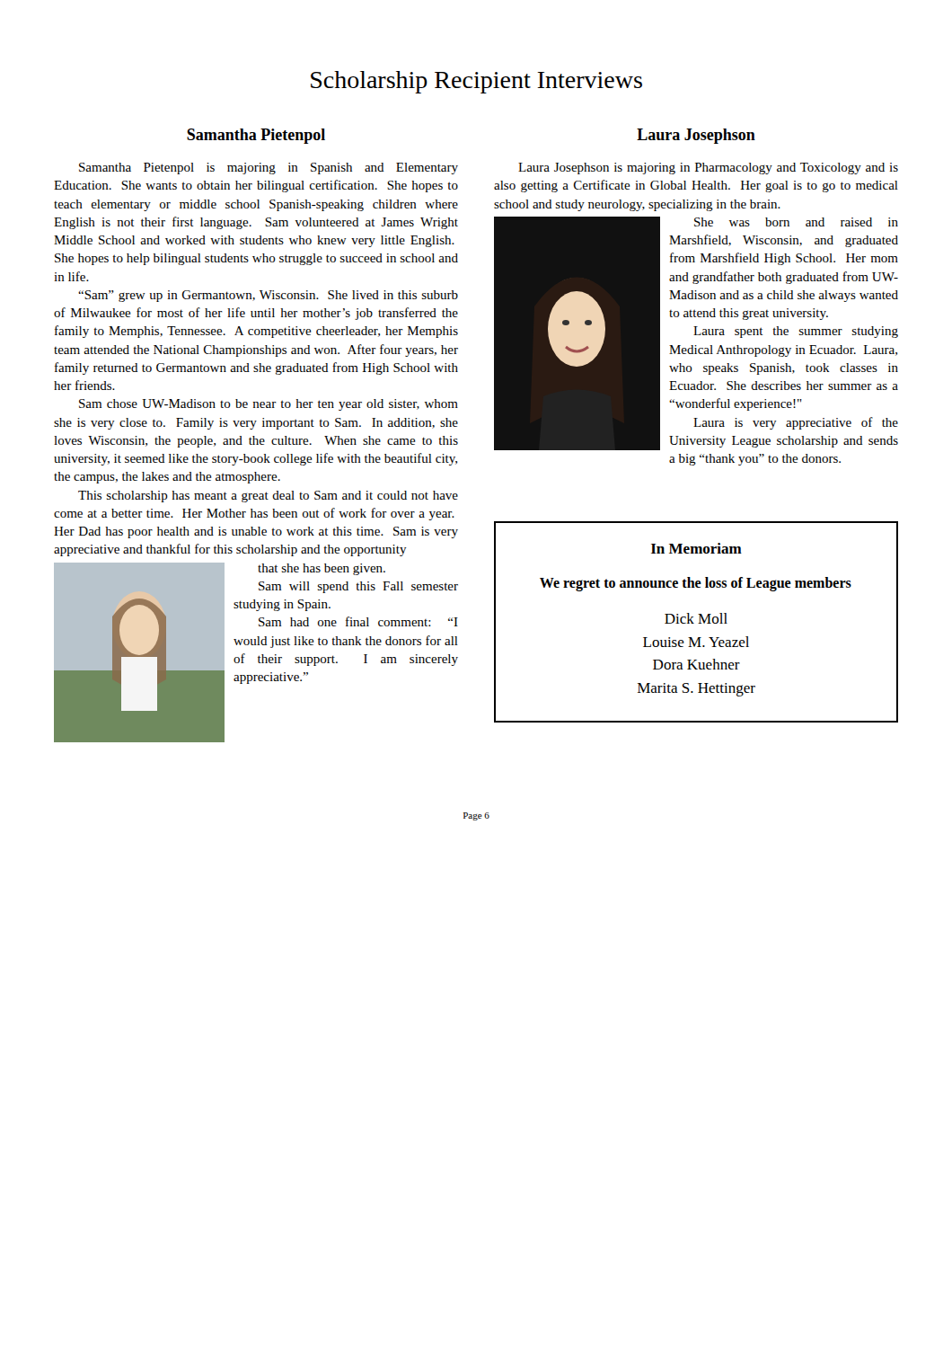Scholarship Recipient Interviews
Samantha Pietenpol
Samantha Pietenpol is majoring in Spanish and Elementary Education. She wants to obtain her bilingual certification. She hopes to teach elementary or middle school Spanish-speaking children where English is not their first language. Sam volunteered at James Wright Middle School and worked with students who knew very little English. She hopes to help bilingual students who struggle to succeed in school and in life.
“Sam” grew up in Germantown, Wisconsin. She lived in this suburb of Milwaukee for most of her life until her mother’s job transferred the family to Memphis, Tennessee. A competitive cheerleader, her Memphis team attended the National Championships and won. After four years, her family returned to Germantown and she graduated from High School with her friends.
Sam chose UW-Madison to be near to her ten year old sister, whom she is very close to. Family is very important to Sam. In addition, she loves Wisconsin, the people, and the culture. When she came to this university, it seemed like the story-book college life with the beautiful city, the campus, the lakes and the atmosphere.
This scholarship has meant a great deal to Sam and it could not have come at a better time. Her Mother has been out of work for over a year. Her Dad has poor health and is unable to work at this time. Sam is very appreciative and thankful for this scholarship and the opportunity
that she has been given.
Sam will spend this Fall semester studying in Spain.
Sam had one final comment: “I would just like to thank the donors for all of their support. I am sincerely appreciative.”
Laura Josephson
Laura Josephson is majoring in Pharmacology and Toxicology and is also getting a Certificate in Global Health. Her goal is to go to medical school and study neurology, specializing in the brain.
She was born and raised in Marshfield, Wisconsin, and graduated from Marshfield High School. Her mom and grandfather both graduated from UW-Madison and as a child she always wanted to attend this great university.
Laura spent the summer studying Medical Anthropology in Ecuador. Laura, who speaks Spanish, took classes in Ecuador. She describes her summer as a “wonderful experience!"
Laura is very appreciative of the University League scholarship and sends a big “thank you” to the donors.
In Memoriam
We regret to announce the loss of League members
Dick Moll
Louise M. Yeazel
Dora Kuehner
Marita S. Hettinger
Page 6